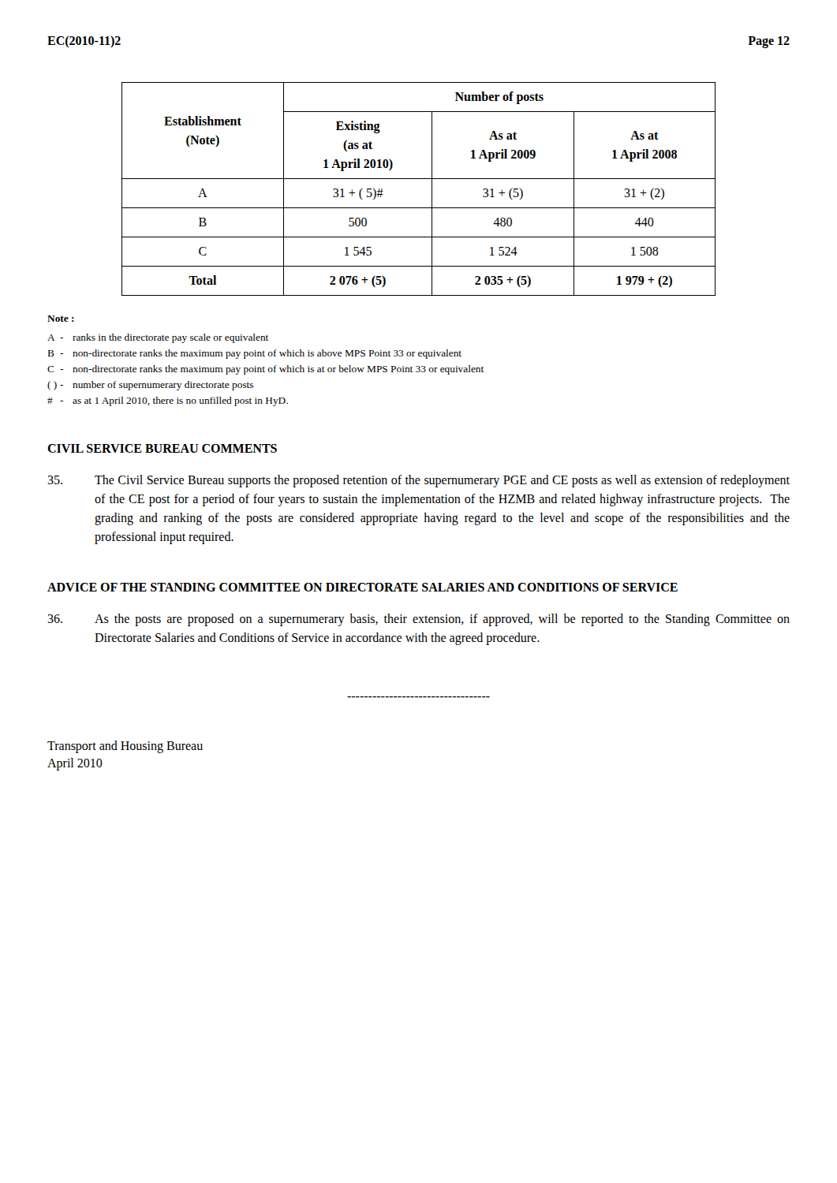EC(2010-11)2
Page 12
| Establishment (Note) | Number of posts |
| --- | --- |
| Existing (as at 1 April 2010) | As at 1 April 2009 | As at 1 April 2008 |
| A | 31 + ( 5)# | 31 + (5) | 31 + (2) |
| B | 500 | 480 | 440 |
| C | 1 545 | 1 524 | 1 508 |
| Total | 2 076 + (5) | 2 035 + (5) | 1 979 + (2) |
Note :
A - ranks in the directorate pay scale or equivalent
B - non-directorate ranks the maximum pay point of which is above MPS Point 33 or equivalent
C - non-directorate ranks the maximum pay point of which is at or below MPS Point 33 or equivalent
( ) - number of supernumerary directorate posts
# - as at 1 April 2010, there is no unfilled post in HyD.
Civil Service Bureau Comments
35.
The Civil Service Bureau supports the proposed retention of the supernumerary PGE and CE posts as well as extension of redeployment of the CE post for a period of four years to sustain the implementation of the HZMB and related highway infrastructure projects. The grading and ranking of the posts are considered appropriate having regard to the level and scope of the responsibilities and the professional input required.
Advice of the Standing Committee on Directorate Salaries and Conditions of Service
36.
As the posts are proposed on a supernumerary basis, their extension, if approved, will be reported to the Standing Committee on Directorate Salaries and Conditions of Service in accordance with the agreed procedure.
----------------------------------
Transport and Housing Bureau
April 2010